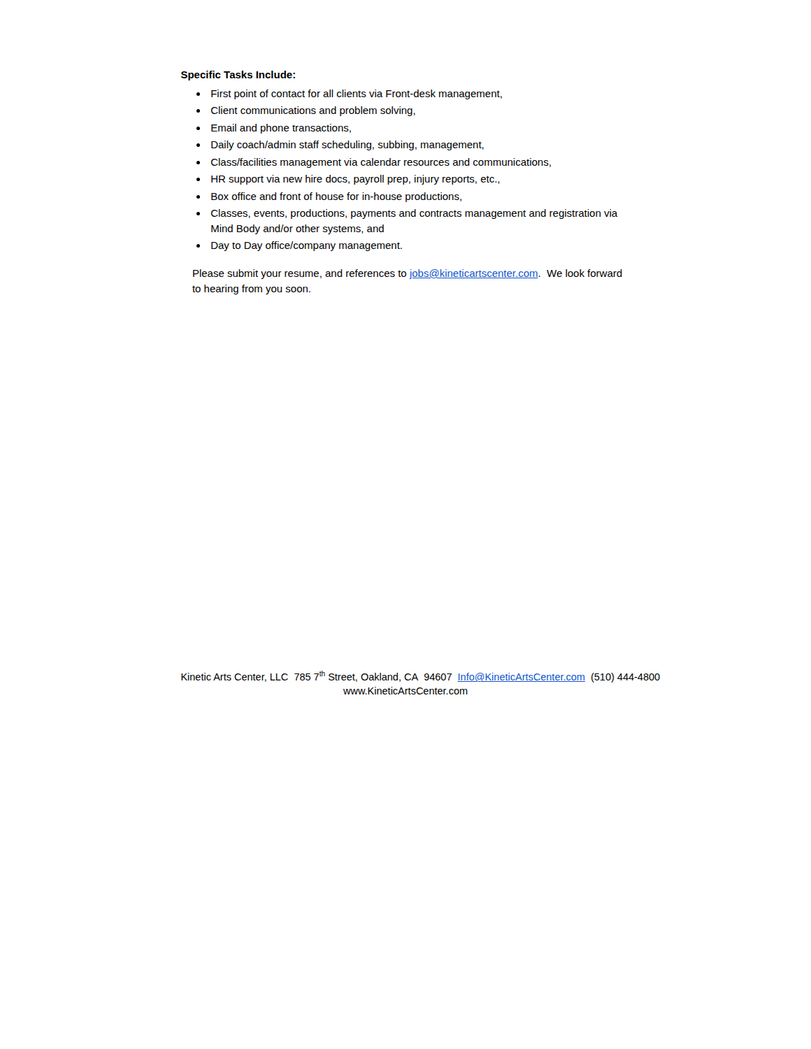Specific Tasks Include:
First point of contact for all clients via Front-desk management,
Client communications and problem solving,
Email and phone transactions,
Daily coach/admin staff scheduling, subbing, management,
Class/facilities management via calendar resources and communications,
HR support via new hire docs, payroll prep, injury reports, etc.,
Box office and front of house for in-house productions,
Classes, events, productions, payments and contracts management and registration via Mind Body and/or other systems, and
Day to Day office/company management.
Please submit your resume, and references to jobs@kineticartscenter.com. We look forward to hearing from you soon.
Kinetic Arts Center, LLC 785 7th Street, Oakland, CA 94607 Info@KineticArtsCenter.com (510) 444-4800
www.KineticArtsCenter.com